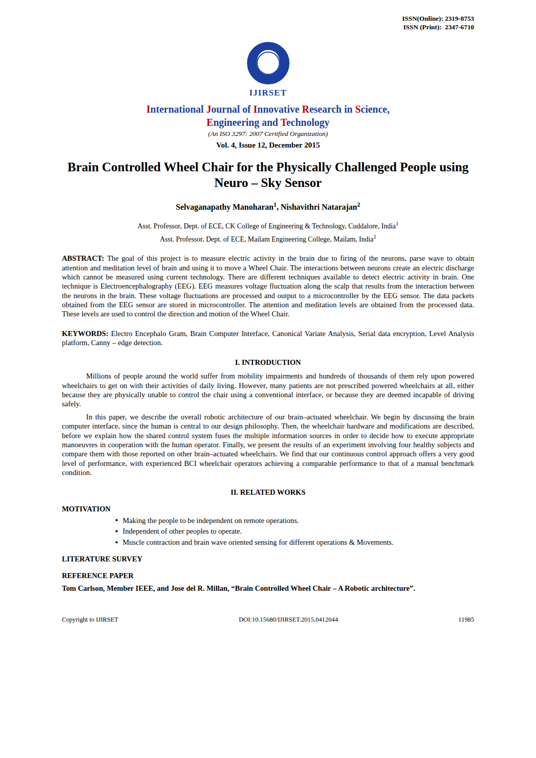ISSN(Online): 2319-8753
ISSN (Print): 2347-6710
IJIRSET
International Journal of Innovative Research in Science,
Engineering and Technology
(An ISO 3297: 2007 Certified Organization)
Vol. 4, Issue 12, December 2015
Brain Controlled Wheel Chair for the Physically Challenged People using Neuro – Sky Sensor
Selvaganapathy Manoharan1, Nishavithri Natarajan2
Asst. Professor, Dept. of ECE, CK College of Engineering & Technology, Cuddalore, India1
Asst. Professor, Dept. of ECE, Mailam Engineering College, Mailam, India2
ABSTRACT: The goal of this project is to measure electric activity in the brain due to firing of the neurons, parse wave to obtain attention and meditation level of brain and using it to move a Wheel Chair. The interactions between neurons create an electric discharge which cannot be measured using current technology. There are different techniques available to detect electric activity in brain. One technique is Electroencephalography (EEG). EEG measures voltage fluctuation along the scalp that results from the interaction between the neurons in the brain. These voltage fluctuations are processed and output to a microcontroller by the EEG sensor. The data packets obtained from the EEG sensor are stored in microcontroller. The attention and meditation levels are obtained from the processed data. These levels are used to control the direction and motion of the Wheel Chair.
KEYWORDS: Electro Encephalo Gram, Brain Computer Interface, Canonical Variate Analysis, Serial data encryption, Level Analysis platform, Canny – edge detection.
I. INTRODUCTION
Millions of people around the world suffer from mobility impairments and hundreds of thousands of them rely upon powered wheelchairs to get on with their activities of daily living. However, many patients are not prescribed powered wheelchairs at all, either because they are physically unable to control the chair using a conventional interface, or because they are deemed incapable of driving safely.
In this paper, we describe the overall robotic architecture of our brain–actuated wheelchair. We begin by discussing the brain computer interface, since the human is central to our design philosophy. Then, the wheelchair hardware and modifications are described, before we explain how the shared control system fuses the multiple information sources in order to decide how to execute appropriate manoeuvres in cooperation with the human operator. Finally, we present the results of an experiment involving four healthy subjects and compare them with those reported on other brain–actuated wheelchairs. We find that our continuous control approach offers a very good level of performance, with experienced BCI wheelchair operators achieving a comparable performance to that of a manual benchmark condition.
II. RELATED WORKS
Motivation
Making the people to be independent on remote operations.
Independent of other peoples to operate.
Muscle contraction and brain wave oriented sensing for different operations & Movements.
Literature Survey
Reference Paper
Tom Carlson, Member IEEE, and Jose del R. Millan, “Brain Controlled Wheel Chair – A Robotic architecture”.
Copyright to IJIRSET
DOI:10.15680/IJIRSET.2015.0412044
11985